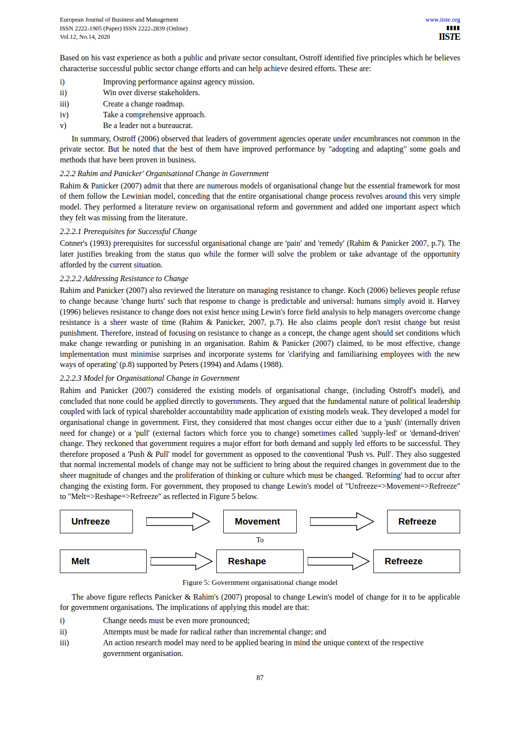European Journal of Business and Management
ISSN 2222-1905 (Paper) ISSN 2222-2839 (Online)
Vol.12, No.14, 2020
www.iiste.org
▮▮▮▮ IISTE
Based on his vast experience as both a public and private sector consultant, Ostroff identified five principles which he believes characterise successful public sector change efforts and can help achieve desired efforts. These are:
i) Improving performance against agency mission.
ii) Win over diverse stakeholders.
iii) Create a change roadmap.
iv) Take a comprehensive approach.
v) Be a leader not a bureaucrat.
In summary, Ostroff (2006) observed that leaders of government agencies operate under encumbrances not common in the private sector. But he noted that the best of them have improved performance by "adopting and adapting" some goals and methods that have been proven in business.
2.2.2 Rahim and Panicker' Organisational Change in Government
Rahim & Panicker (2007) admit that there are numerous models of organisational change but the essential framework for most of them follow the Lewinian model, conceding that the entire organisational change process revolves around this very simple model. They performed a literature review on organisational reform and government and added one important aspect which they felt was missing from the literature.
2.2.2.1 Prerequisites for Successful Change
Conner's (1993) prerequisites for successful organisational change are 'pain' and 'remedy' (Rahim & Panicker 2007, p.7). The later justifies breaking from the status quo while the former will solve the problem or take advantage of the opportunity afforded by the current situation.
2.2.2.2 Addressing Resistance to Change
Rahim and Panicker (2007) also reviewed the literature on managing resistance to change. Koch (2006) believes people refuse to change because 'change hurts' such that response to change is predictable and universal: humans simply avoid it. Harvey (1996) believes resistance to change does not exist hence using Lewin's force field analysis to help managers overcome change resistance is a sheer waste of time (Rahim & Panicker, 2007, p.7). He also claims people don't resist change but resist punishment. Therefore, instead of focusing on resistance to change as a concept, the change agent should set conditions which make change rewarding or punishing in an organisation. Rahim & Panicker (2007) claimed, to be most effective, change implementation must minimise surprises and incorporate systems for 'clarifying and familiarising employees with the new ways of operating' (p.8) supported by Peters (1994) and Adams (1988).
2.2.2.3 Model for Organisational Change in Government
Rahim and Panicker (2007) considered the existing models of organisational change, (including Ostroff's model), and concluded that none could be applied directly to governments. They argued that the fundamental nature of political leadership coupled with lack of typical shareholder accountability made application of existing models weak. They developed a model for organisational change in government. First, they considered that most changes occur either due to a 'push' (internally driven need for change) or a 'pull' (external factors which force you to change) sometimes called 'supply-led' or 'demand-driven' change. They reckoned that government requires a major effort for both demand and supply led efforts to be successful. They therefore proposed a 'Push & Pull' model for government as opposed to the conventional 'Push vs. Pull'. They also suggested that normal incremental models of change may not be sufficient to bring about the required changes in government due to the sheer magnitude of changes and the proliferation of thinking or culture which must be changed. 'Reforming' had to occur after changing the existing form. For government, they proposed to change Lewin's model of "Unfreeze=>Movement=>Refreeze" to "Melt=>Reshape=>Refreeze" as reflected in Figure 5 below.
Unfreeze
Movement
Refreeze
To
Melt
Reshape
Refreeze
Figure 5: Government organisational change model
The above figure reflects Panicker & Rahim's (2007) proposal to change Lewin's model of change for it to be applicable for government organisations. The implications of applying this model are that:
i) Change needs must be even more pronounced;
ii) Attempts must be made for radical rather than incremental change; and
iii) An action research model may need to be applied bearing in mind the unique context of the respective government organisation.
87